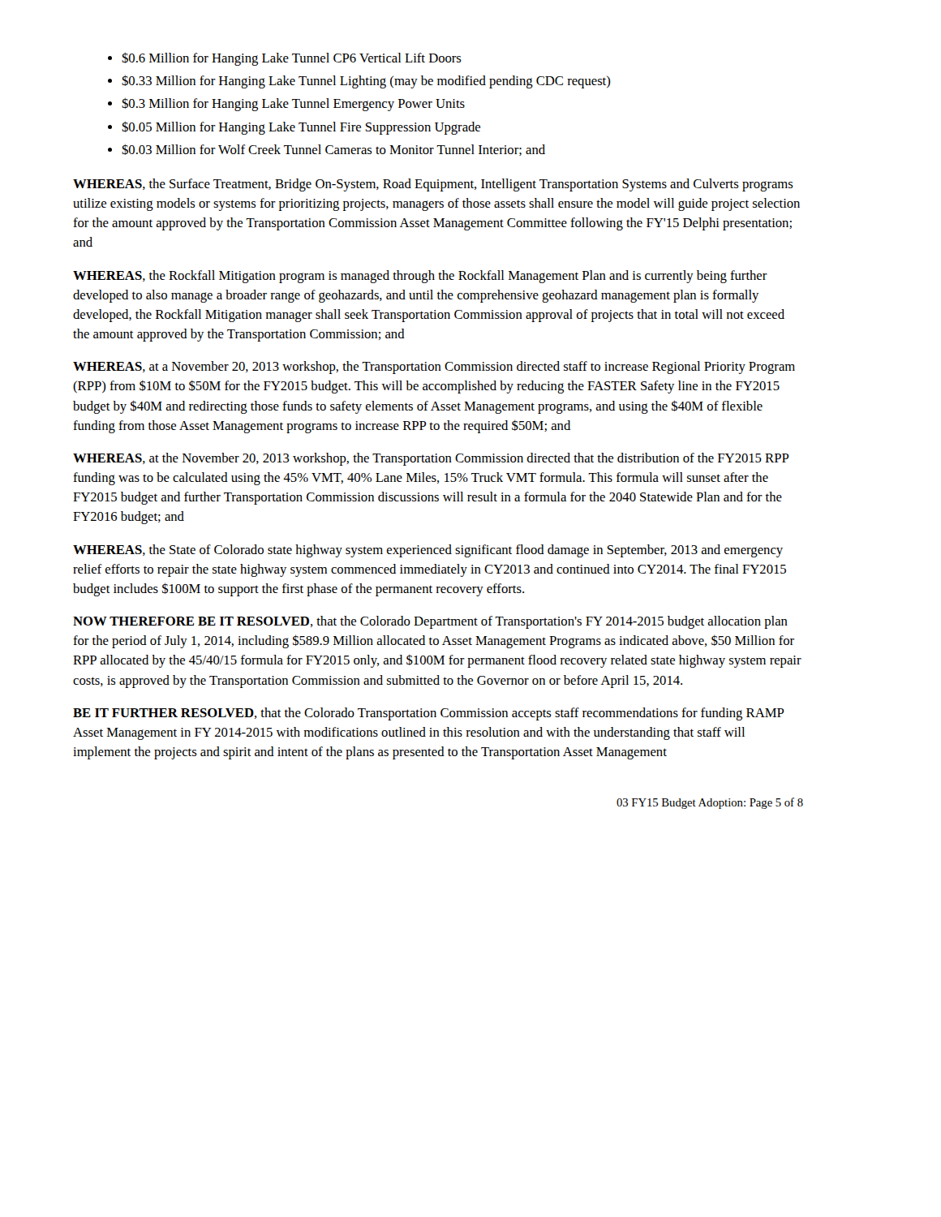$0.6 Million for Hanging Lake Tunnel CP6 Vertical Lift Doors
$0.33 Million for Hanging Lake Tunnel Lighting (may be modified pending CDC request)
$0.3 Million for Hanging Lake Tunnel Emergency Power Units
$0.05 Million for Hanging Lake Tunnel Fire Suppression Upgrade
$0.03 Million for Wolf Creek Tunnel Cameras to Monitor Tunnel Interior; and
WHEREAS, the Surface Treatment, Bridge On-System, Road Equipment, Intelligent Transportation Systems and Culverts programs utilize existing models or systems for prioritizing projects, managers of those assets shall ensure the model will guide project selection for the amount approved by the Transportation Commission Asset Management Committee following the FY'15 Delphi presentation; and
WHEREAS, the Rockfall Mitigation program is managed through the Rockfall Management Plan and is currently being further developed to also manage a broader range of geohazards, and until the comprehensive geohazard management plan is formally developed, the Rockfall Mitigation manager shall seek Transportation Commission approval of projects that in total will not exceed the amount approved by the Transportation Commission; and
WHEREAS, at a November 20, 2013 workshop, the Transportation Commission directed staff to increase Regional Priority Program (RPP) from $10M to $50M for the FY2015 budget. This will be accomplished by reducing the FASTER Safety line in the FY2015 budget by $40M and redirecting those funds to safety elements of Asset Management programs, and using the $40M of flexible funding from those Asset Management programs to increase RPP to the required $50M; and
WHEREAS, at the November 20, 2013 workshop, the Transportation Commission directed that the distribution of the FY2015 RPP funding was to be calculated using the 45% VMT, 40% Lane Miles, 15% Truck VMT formula. This formula will sunset after the FY2015 budget and further Transportation Commission discussions will result in a formula for the 2040 Statewide Plan and for the FY2016 budget; and
WHEREAS, the State of Colorado state highway system experienced significant flood damage in September, 2013 and emergency relief efforts to repair the state highway system commenced immediately in CY2013 and continued into CY2014. The final FY2015 budget includes $100M to support the first phase of the permanent recovery efforts.
NOW THEREFORE BE IT RESOLVED, that the Colorado Department of Transportation's FY 2014-2015 budget allocation plan for the period of July 1, 2014, including $589.9 Million allocated to Asset Management Programs as indicated above, $50 Million for RPP allocated by the 45/40/15 formula for FY2015 only, and $100M for permanent flood recovery related state highway system repair costs, is approved by the Transportation Commission and submitted to the Governor on or before April 15, 2014.
BE IT FURTHER RESOLVED, that the Colorado Transportation Commission accepts staff recommendations for funding RAMP Asset Management in FY 2014-2015 with modifications outlined in this resolution and with the understanding that staff will implement the projects and spirit and intent of the plans as presented to the Transportation Asset Management
03 FY15 Budget Adoption: Page 5 of 8